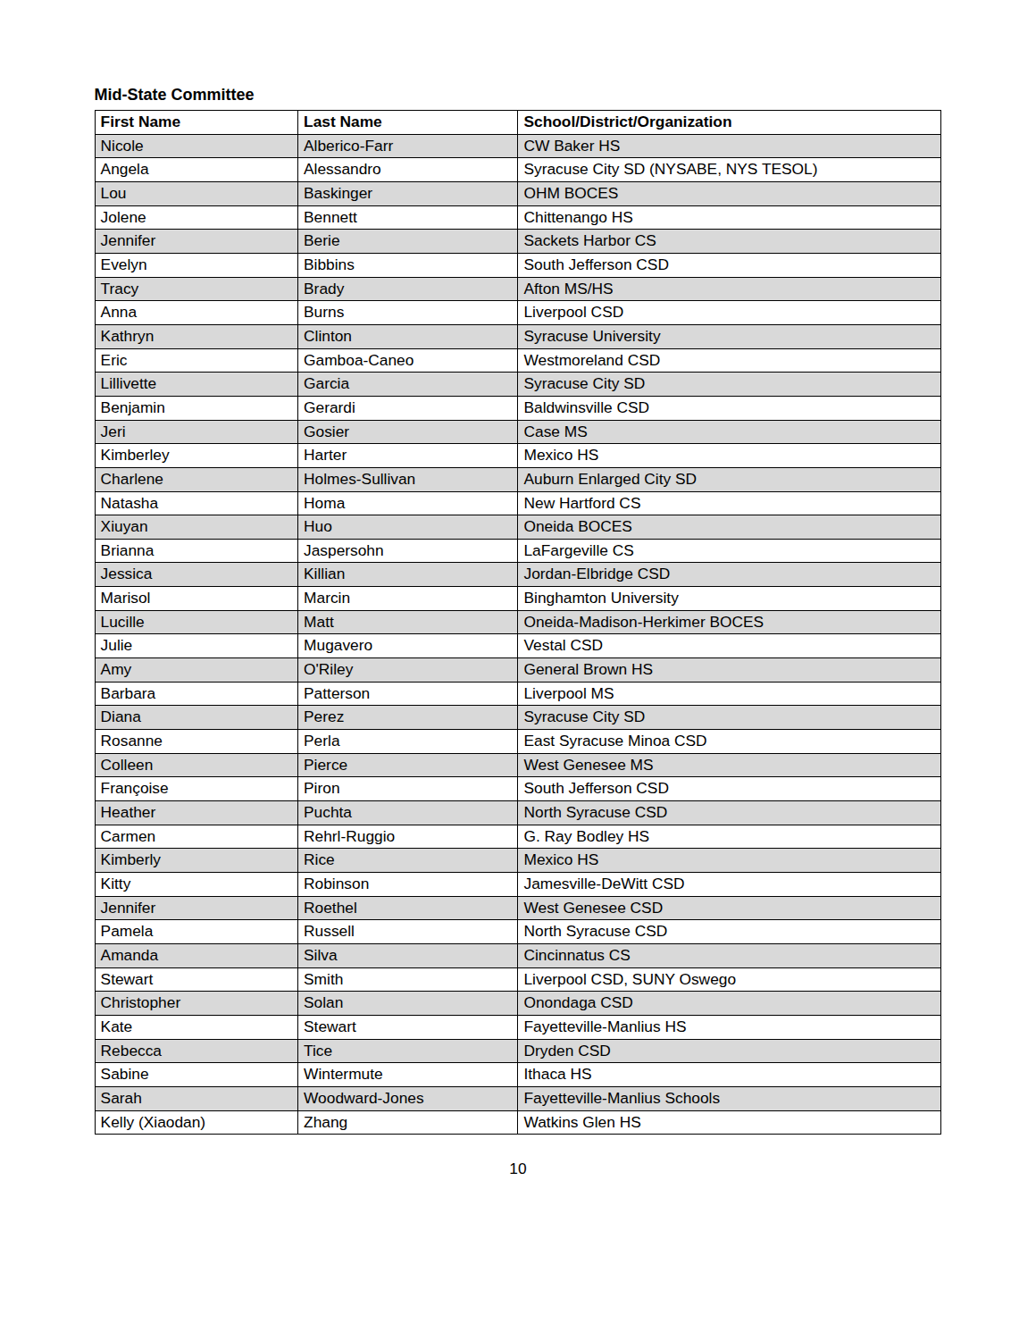Mid-State Committee
| First Name | Last Name | School/District/Organization |
| --- | --- | --- |
| Nicole | Alberico-Farr | CW Baker HS |
| Angela | Alessandro | Syracuse City SD (NYSABE, NYS TESOL) |
| Lou | Baskinger | OHM BOCES |
| Jolene | Bennett | Chittenango HS |
| Jennifer | Berie | Sackets Harbor CS |
| Evelyn | Bibbins | South Jefferson CSD |
| Tracy | Brady | Afton MS/HS |
| Anna | Burns | Liverpool CSD |
| Kathryn | Clinton | Syracuse University |
| Eric | Gamboa-Caneo | Westmoreland CSD |
| Lillivette | Garcia | Syracuse City SD |
| Benjamin | Gerardi | Baldwinsville CSD |
| Jeri | Gosier | Case MS |
| Kimberley | Harter | Mexico HS |
| Charlene | Holmes-Sullivan | Auburn Enlarged City SD |
| Natasha | Homa | New Hartford CS |
| Xiuyan | Huo | Oneida BOCES |
| Brianna | Jaspersohn | LaFargeville CS |
| Jessica | Killian | Jordan-Elbridge CSD |
| Marisol | Marcin | Binghamton University |
| Lucille | Matt | Oneida-Madison-Herkimer BOCES |
| Julie | Mugavero | Vestal CSD |
| Amy | O'Riley | General Brown HS |
| Barbara | Patterson | Liverpool MS |
| Diana | Perez | Syracuse City SD |
| Rosanne | Perla | East Syracuse Minoa CSD |
| Colleen | Pierce | West Genesee MS |
| Françoise | Piron | South Jefferson CSD |
| Heather | Puchta | North Syracuse CSD |
| Carmen | Rehrl-Ruggio | G. Ray Bodley HS |
| Kimberly | Rice | Mexico HS |
| Kitty | Robinson | Jamesville-DeWitt CSD |
| Jennifer | Roethel | West Genesee CSD |
| Pamela | Russell | North Syracuse CSD |
| Amanda | Silva | Cincinnatus CS |
| Stewart | Smith | Liverpool CSD, SUNY Oswego |
| Christopher | Solan | Onondaga CSD |
| Kate | Stewart | Fayetteville-Manlius HS |
| Rebecca | Tice | Dryden CSD |
| Sabine | Wintermute | Ithaca HS |
| Sarah | Woodward-Jones | Fayetteville-Manlius Schools |
| Kelly (Xiaodan) | Zhang | Watkins Glen HS |
10